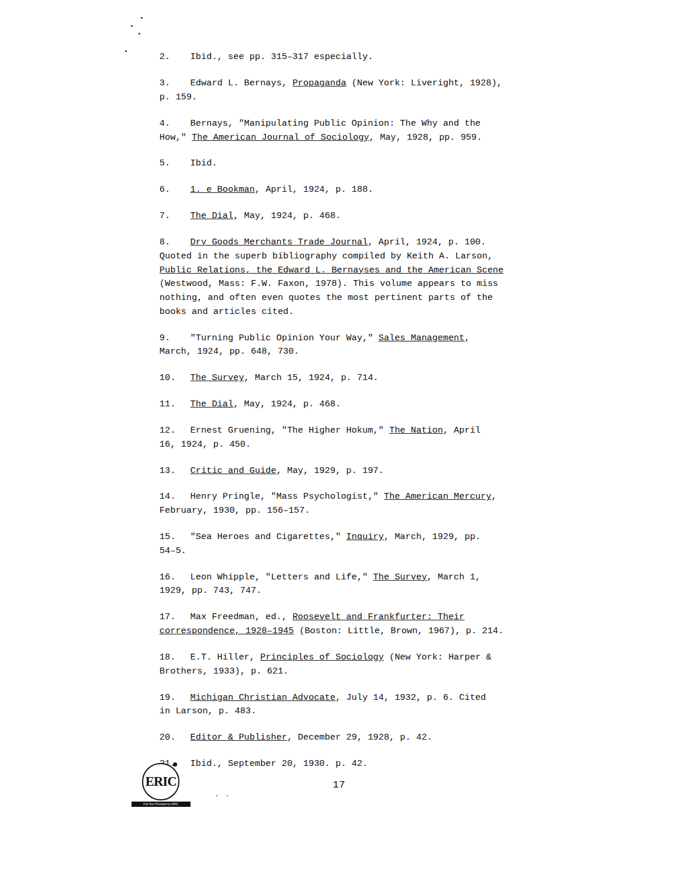2. Ibid., see pp. 315–317 especially.
3. Edward L. Bernays, Propaganda (New York: Liveright, 1928),
p. 159.
4. Bernays, "Manipulating Public Opinion: The Why and the
How," The American Journal of Sociology, May, 1928, pp. 959.
5. Ibid.
6. 1. e Bookman, April, 1924, p. 188.
7. The Dial, May, 1924, p. 468.
8. Dry Goods Merchants Trade Journal, April, 1924, p. 100.
Quoted in the superb bibliography compiled by Keith A. Larson,
Public Relations, the Edward L. Bernayses and the American Scene
(Westwood, Mass: F.W. Faxon, 1978). This volume appears to miss
nothing, and often even quotes the most pertinent parts of the
books and articles cited.
9."Turning Public Opinion Your Way," Sales Management,
March, 1924, pp. 648, 730.
10. The Survey, March 15, 1924, p. 714.
11. The Dial, May, 1924, p. 468.
12. Ernest Gruening, "The Higher Hokum," The Nation, April
16, 1924, p. 450.
13. Critic and Guide, May, 1929, p. 197.
14. Henry Pringle, "Mass Psychologist," The American Mercury,
February, 1930, pp. 156–157.
15."Sea Heroes and Cigarettes," Inquiry, March, 1929, pp.
54–5.
16. Leon Whipple, "Letters and Life," The Survey, March 1,
1929, pp. 743, 747.
17. Max Freedman, ed., Roosevelt and Frankfurter: Their
correspondence, 1928–1945 (Boston: Little, Brown, 1967), p. 214.
18. E.T. Hiller, Principles of Sociology (New York: Harper &
Brothers, 1933), p. 621.
19. Michigan Christian Advocate, July 14, 1932, p. 6. Cited
in Larson, p. 483.
20. Editor & Publisher, December 29, 1928, p. 42.
21. Ibid., September 20, 1930. p. 42.
17
․ ․
ERIC
Full Text Provided by ERIC